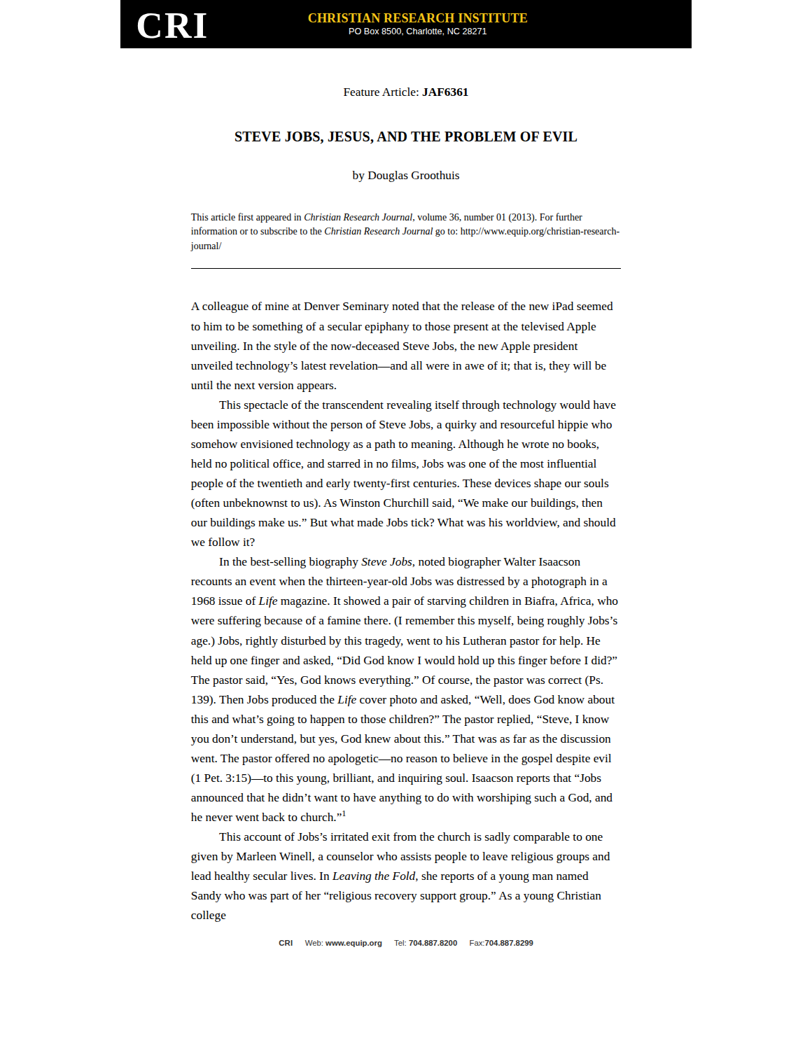CRI
CHRISTIAN RESEARCH INSTITUTE
PO Box 8500, Charlotte, NC 28271
Feature Article: JAF6361
STEVE JOBS, JESUS, AND THE PROBLEM OF EVIL
by Douglas Groothuis
This article first appeared in Christian Research Journal, volume 36, number 01 (2013). For further information or to subscribe to the Christian Research Journal go to: http://www.equip.org/christian-research-journal/
A colleague of mine at Denver Seminary noted that the release of the new iPad seemed to him to be something of a secular epiphany to those present at the televised Apple unveiling. In the style of the now-deceased Steve Jobs, the new Apple president unveiled technology’s latest revelation—and all were in awe of it; that is, they will be until the next version appears.
This spectacle of the transcendent revealing itself through technology would have been impossible without the person of Steve Jobs, a quirky and resourceful hippie who somehow envisioned technology as a path to meaning. Although he wrote no books, held no political office, and starred in no films, Jobs was one of the most influential people of the twentieth and early twenty-first centuries. These devices shape our souls (often unbeknownst to us). As Winston Churchill said, “We make our buildings, then our buildings make us.” But what made Jobs tick? What was his worldview, and should we follow it?
In the best-selling biography Steve Jobs, noted biographer Walter Isaacson recounts an event when the thirteen-year-old Jobs was distressed by a photograph in a 1968 issue of Life magazine. It showed a pair of starving children in Biafra, Africa, who were suffering because of a famine there. (I remember this myself, being roughly Jobs’s age.) Jobs, rightly disturbed by this tragedy, went to his Lutheran pastor for help. He held up one finger and asked, “Did God know I would hold up this finger before I did?” The pastor said, “Yes, God knows everything.” Of course, the pastor was correct (Ps. 139). Then Jobs produced the Life cover photo and asked, “Well, does God know about this and what’s going to happen to those children?” The pastor replied, “Steve, I know you don’t understand, but yes, God knew about this.” That was as far as the discussion went. The pastor offered no apologetic—no reason to believe in the gospel despite evil (1 Pet. 3:15)—to this young, brilliant, and inquiring soul. Isaacson reports that “Jobs announced that he didn’t want to have anything to do with worshiping such a God, and he never went back to church.”1
This account of Jobs’s irritated exit from the church is sadly comparable to one given by Marleen Winell, a counselor who assists people to leave religious groups and lead healthy secular lives. In Leaving the Fold, she reports of a young man named Sandy who was part of her “religious recovery support group.” As a young Christian college
CRI Web: www.equip.org Tel: 704.887.8200 Fax: 704.887.8299